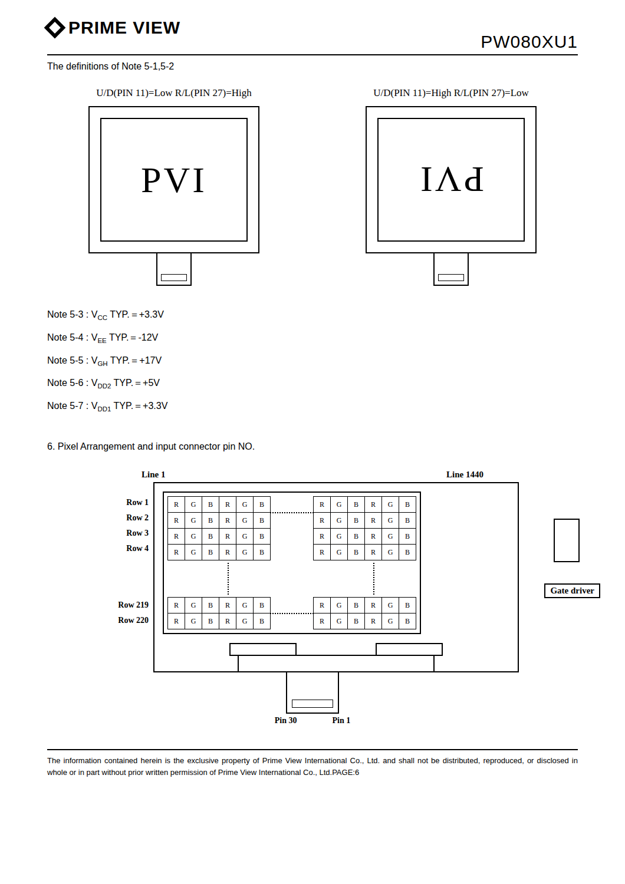PRIME VIEW
PW080XU1
The definitions of Note 5-1,5-2
U/D(PIN 11)=Low R/L(PIN 27)=High
PVI
U/D(PIN 11)=High R/L(PIN 27)=Low
PVI
Note 5-3 : VCC TYP.＝+3.3V
Note 5-4 : VEE TYP.＝-12V
Note 5-5 : VGH TYP.＝+17V
Note 5-6 : VDD2 TYP.＝+5V
Note 5-7 : VDD1 TYP.＝+3.3V
6. Pixel Arrangement and input connector pin NO.
Line 1 Line 1440
Row 1
Row 2
Row 3
Row 4
Row 219
Row 220
| R | G | B | R | G | B | | R | G | B | R | G | B |
| R | G | B | R | G | B | | R | G | B | R | G | B |
| R | G | B | R | G | B | | R | G | B | R | G | B |
| R | G | B | R | G | B | | R | G | B | R | G | B |
| R | G | B | R | G | B | | R | G | B | R | G | B |
| R | G | B | R | G | B | | R | G | B | R | G | B |
Gate driver
Pin 30 Pin 1
The information contained herein is the exclusive property of Prime View International Co., Ltd. and shall not be distributed, reproduced, or disclosed in whole or in part without prior written permission of Prime View International Co., Ltd.PAGE:6